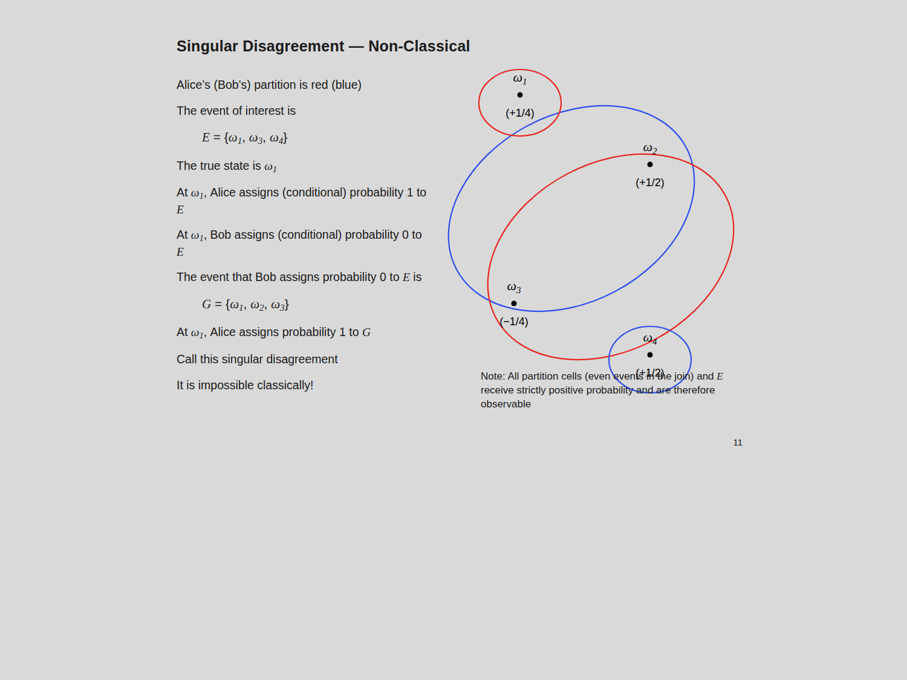Singular Disagreement — Non-Classical
Alice’s (Bob’s) partition is red (blue)
The event of interest is
E = {ω1, ω3, ω4}
The true state is ω1
At ω1, Alice assigns (conditional) probability 1 to E
At ω1, Bob assigns (conditional) probability 0 to E
The event that Bob assigns probability 0 to E is
G = {ω1, ω2, ω3}
At ω1, Alice assigns probability 1 to G
Call this singular disagreement
It is impossible classically!
ω1 (+1/4) ω2 (+1/2) ω3 (−1/4) ω4 (+1/2)
Note: All partition cells (even events in the join) and E receive strictly positive probability and are therefore observable
11